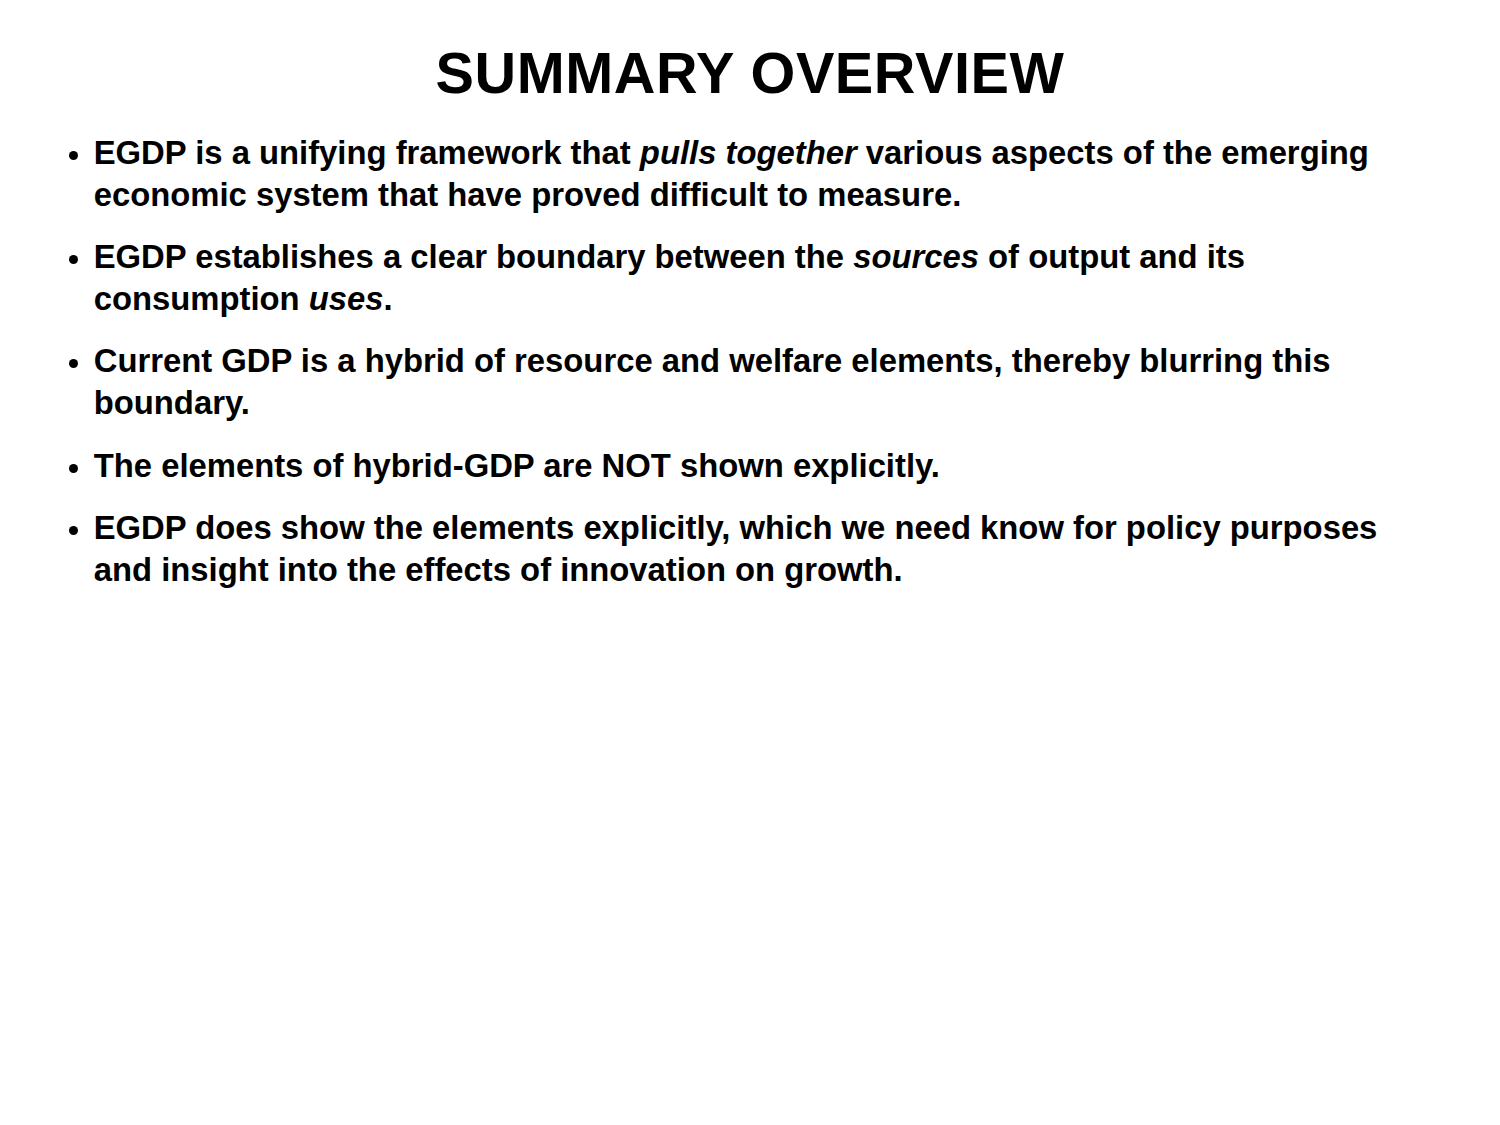SUMMARY OVERVIEW
EGDP is a unifying framework that pulls together various aspects of the emerging economic system that have proved difficult to measure.
EGDP establishes a clear boundary between the sources of output and its consumption uses.
Current GDP is a hybrid of resource and welfare elements, thereby blurring this boundary.
The elements of hybrid-GDP are NOT shown explicitly.
EGDP does show the elements explicitly, which we need know for policy purposes and insight into the effects of innovation on growth.